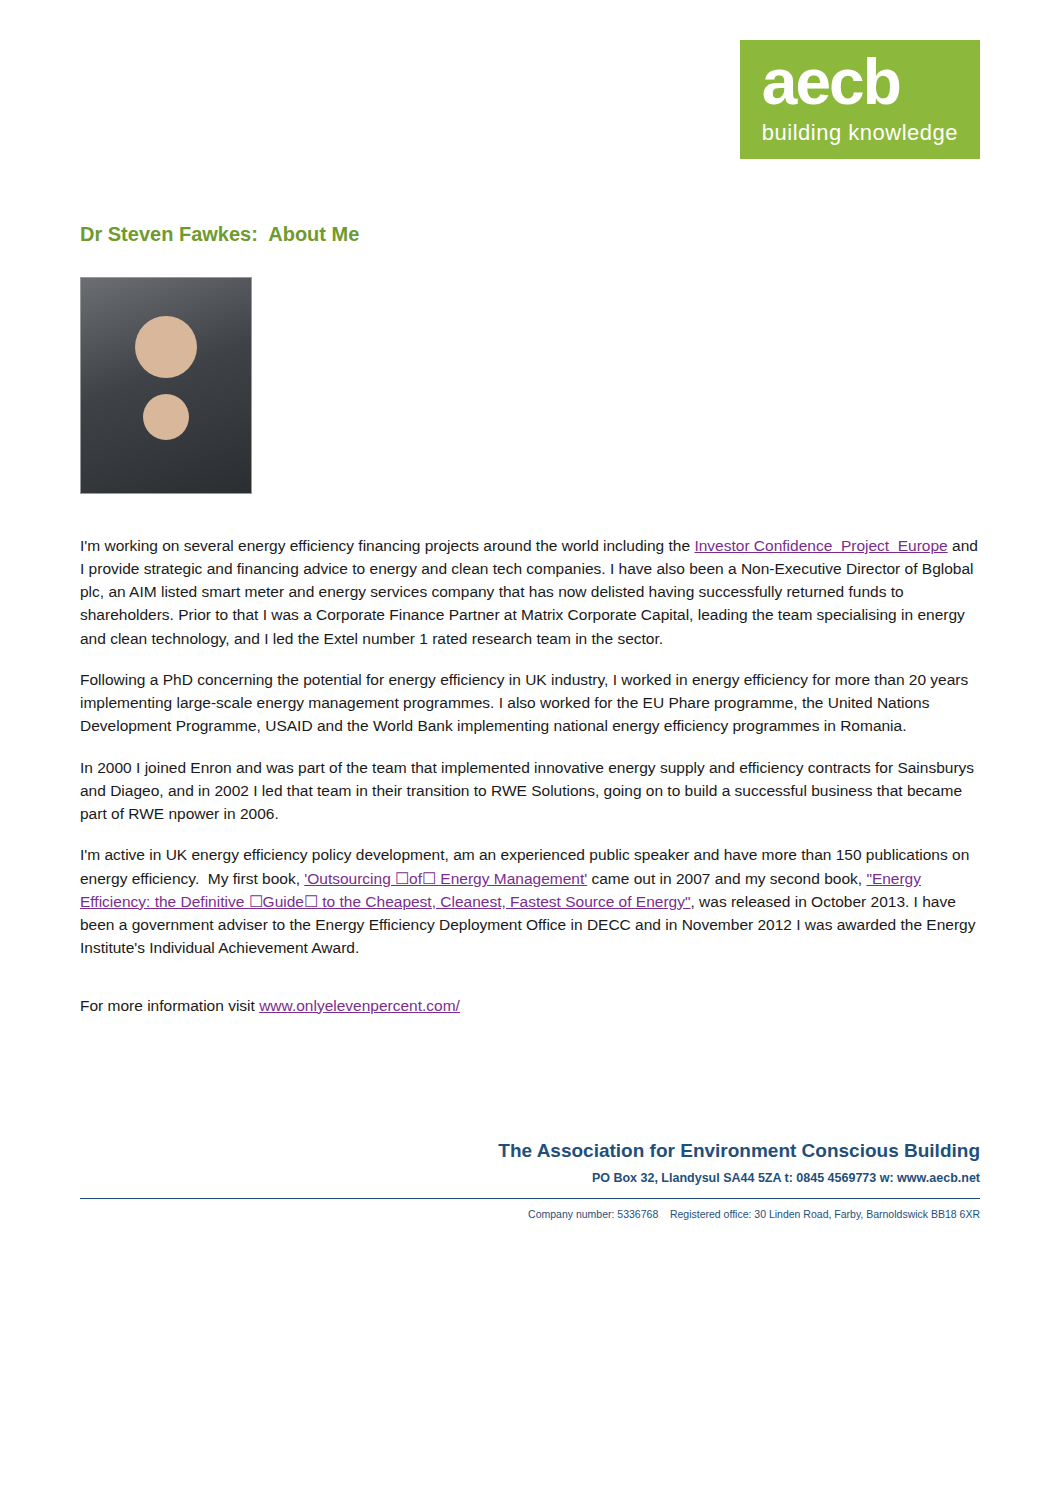aecb
building knowledge
Dr Steven Fawkes: About Me
I'm working on several energy efficiency financing projects around the world including the Investor Confidence Project Europe and I provide strategic and financing advice to energy and clean tech companies. I have also been a Non-Executive Director of Bglobal plc, an AIM listed smart meter and energy services company that has now delisted having successfully returned funds to shareholders. Prior to that I was a Corporate Finance Partner at Matrix Corporate Capital, leading the team specialising in energy and clean technology, and I led the Extel number 1 rated research team in the sector.
Following a PhD concerning the potential for energy efficiency in UK industry, I worked in energy efficiency for more than 20 years implementing large-scale energy management programmes. I also worked for the EU Phare programme, the United Nations Development Programme, USAID and the World Bank implementing national energy efficiency programmes in Romania.
In 2000 I joined Enron and was part of the team that implemented innovative energy supply and efficiency contracts for Sainsburys and Diageo, and in 2002 I led that team in their transition to RWE Solutions, going on to build a successful business that became part of RWE npower in 2006.
I'm active in UK energy efficiency policy development, am an experienced public speaker and have more than 150 publications on energy efficiency. My first book, 'Outsourcing ☐of☐ Energy Management' came out in 2007 and my second book, "Energy Efficiency: the Definitive ☐Guide☐ to the Cheapest, Cleanest, Fastest Source of Energy", was released in October 2013. I have been a government adviser to the Energy Efficiency Deployment Office in DECC and in November 2012 I was awarded the Energy Institute's Individual Achievement Award.
For more information visit www.onlyelevenpercent.com/
The Association for Environment Conscious Building
PO Box 32, Llandysul SA44 5ZA t: 0845 4569773 w: www.aecb.net
Company number: 5336768 Registered office: 30 Linden Road, Farby, Barnoldswick BB18 6XR